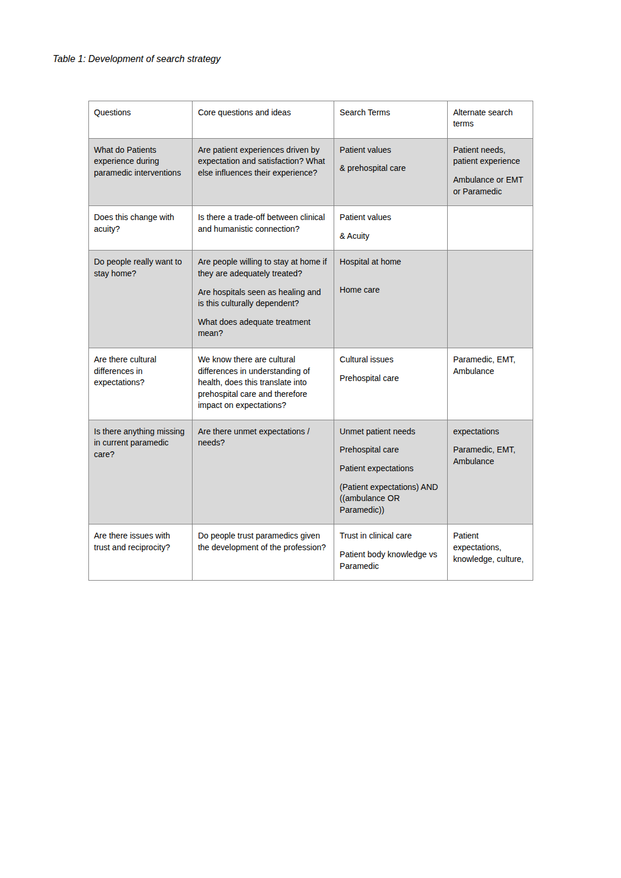Table 1: Development of search strategy
| Questions | Core questions and ideas | Search Terms | Alternate search terms |
| What do Patients experience during paramedic interventions | Are patient experiences driven by expectation and satisfaction? What else influences their experience? | Patient values & prehospital care | Patient needs, patient experience Ambulance or EMT or Paramedic |
| Does this change with acuity? | Is there a trade-off between clinical and humanistic connection? | Patient values & Acuity | |
| Do people really want to stay home? | Are people willing to stay at home if they are adequately treated? Are hospitals seen as healing and is this culturally dependent? What does adequate treatment mean? | Hospital at home Home care | |
| Are there cultural differences in expectations? | We know there are cultural differences in understanding of health, does this translate into prehospital care and therefore impact on expectations? | Cultural issues Prehospital care | Paramedic, EMT, Ambulance |
| Is there anything missing in current paramedic care? | Are there unmet expectations / needs? | Unmet patient needs Prehospital care Patient expectations (Patient expectations) AND ((ambulance OR Paramedic)) | expectations Paramedic, EMT, Ambulance |
| Are there issues with trust and reciprocity? | Do people trust paramedics given the development of the profession? | Trust in clinical care Patient body knowledge vs Paramedic | Patient expectations, knowledge, culture, |